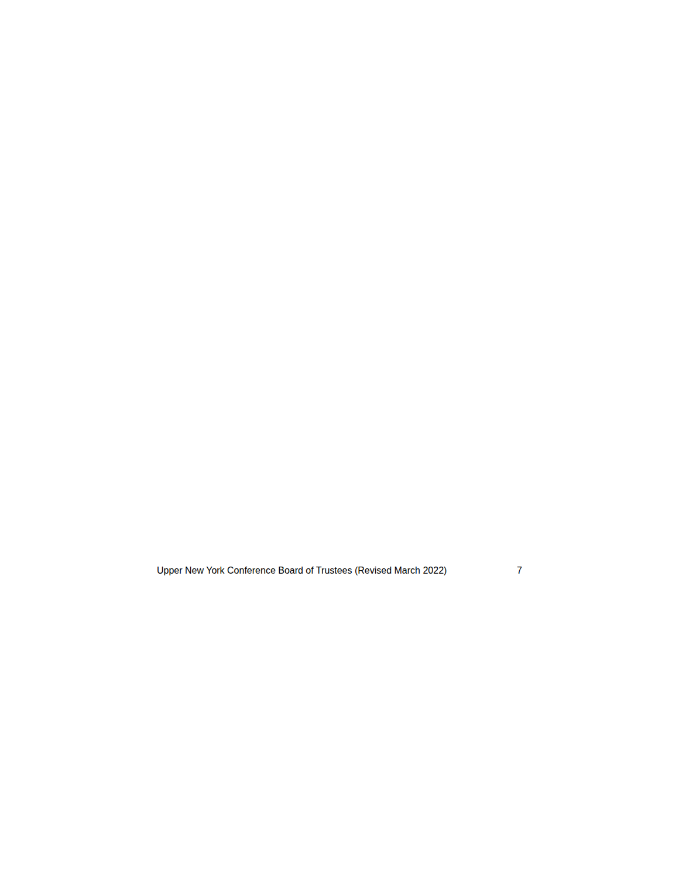Upper New York Conference Board of Trustees (Revised March 2022) 7